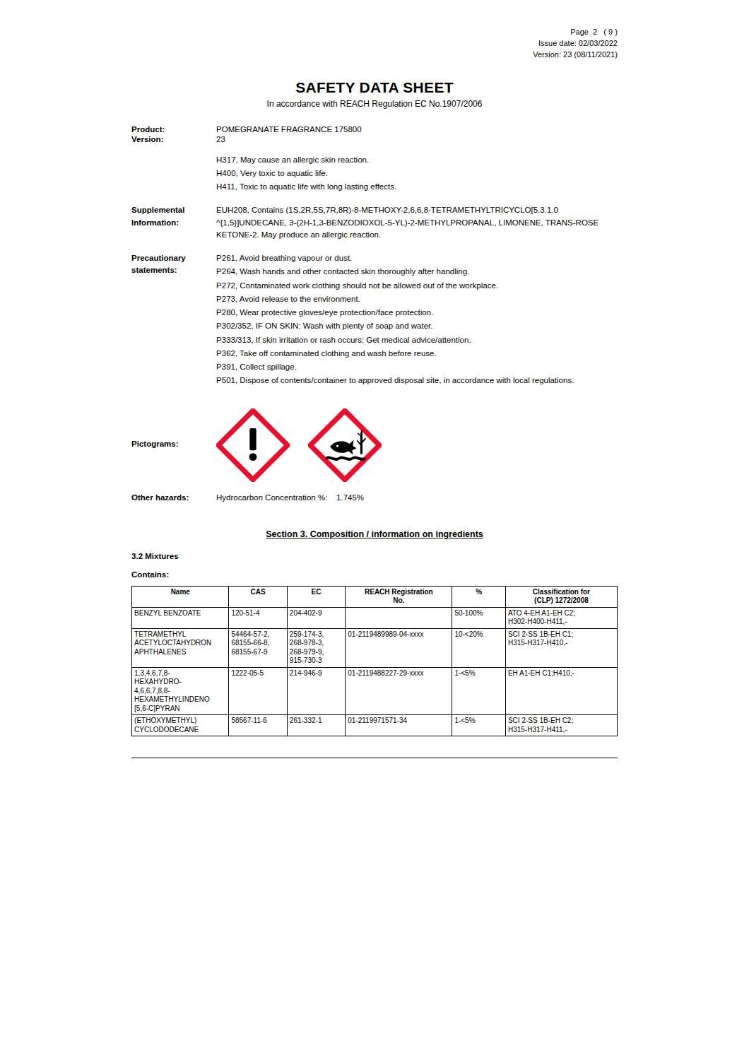Page 2 ( 9 )
Issue date: 02/03/2022
Version: 23 (08/11/2021)
SAFETY DATA SHEET
In accordance with REACH Regulation EC No.1907/2006
| Product: | POMEGRANATE FRAGRANCE 175800 |
| Version: | 23 |
H317, May cause an allergic skin reaction.
H400, Very toxic to aquatic life.
H411, Toxic to aquatic life with long lasting effects.
Supplemental
Information:
EUH208, Contains (1S,2R,5S,7R,8R)-8-METHOXY-2,6,6,8-TETRAMETHYLTRICYCLO[5.3.1.0 ^{1,5}]UNDECANE, 3-(2H-1,3-BENZODIOXOL-5-YL)-2-METHYLPROPANAL, LIMONENE, TRANS-ROSE KETONE-2. May produce an allergic reaction.
Precautionary
statements:
P261, Avoid breathing vapour or dust.
P264, Wash hands and other contacted skin thoroughly after handling.
P272, Contaminated work clothing should not be allowed out of the workplace.
P273, Avoid release to the environment.
P280, Wear protective gloves/eye protection/face protection.
P302/352, IF ON SKIN: Wash with plenty of soap and water.
P333/313, If skin irritation or rash occurs: Get medical advice/attention.
P362, Take off contaminated clothing and wash before reuse.
P391, Collect spillage.
P501, Dispose of contents/container to approved disposal site, in accordance with local regulations.
Pictograms:
Other hazards:
Hydrocarbon Concentration %: 1.745%
Section 3. Composition / information on ingredients
3.2 Mixtures
Contains:
| Name | CAS | EC | REACH Registration No. | % | Classification for (CLP) 1272/2008 |
| --- | --- | --- | --- | --- | --- |
| BENZYL BENZOATE | 120-51-4 | 204-402-9 | | 50-100% | ATO 4-EH A1-EH C2; H302-H400-H411,- |
| TETRAMETHYL ACETYLOCTAHYDRON APHTHALENES | 54464-57-2, 68155-66-8, 68155-67-9 | 259-174-3, 268-978-3, 268-979-9, 915-730-3 | 01-2119489989-04-xxxx | 10-<20% | SCI 2-SS 1B-EH C1; H315-H317-H410,- |
| 1,3,4,6,7,8- HEXAHYDRO- 4,6,6,7,8,8- HEXAMETHYLINDENO [5,6-C]PYRAN | 1222-05-5 | 214-946-9 | 01-2119488227-29-xxxx | 1-<5% | EH A1-EH C1;H410,- |
| (ETHOXYMETHYL) CYCLODODECANE | 58567-11-6 | 261-332-1 | 01-2119971571-34 | 1-<5% | SCI 2-SS 1B-EH C2; H315-H317-H411,- |